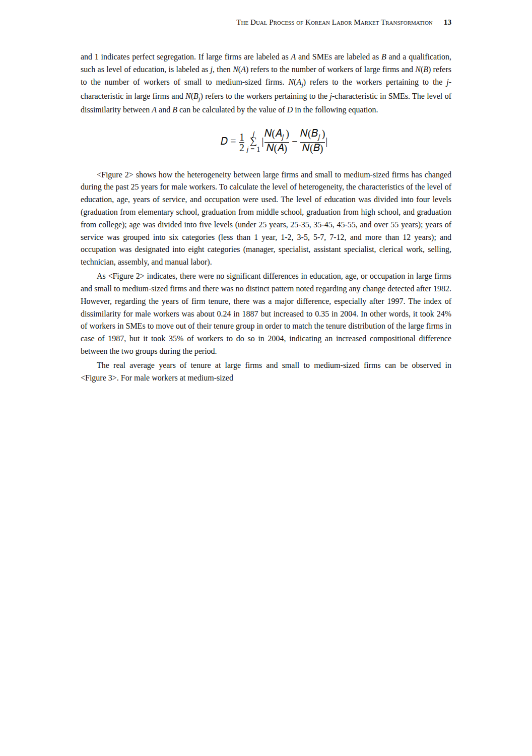The Dual Process of Korean Labor Market Transformation 13
and 1 indicates perfect segregation. If large firms are labeled as A and SMEs are labeled as B and a qualification, such as level of education, is labeled as j, then N(A) refers to the number of workers of large firms and N(B) refers to the number of workers of small to medium-sized firms. N(Aj) refers to the workers pertaining to the j-characteristic in large firms and N(Bj) refers to the workers pertaining to the j-characteristic in SMEs. The level of dissimilarity between A and B can be calculated by the value of D in the following equation.
D = 1 2 ∑ j=1 j | N(Aj) N(A) − N(Bj) N(B) |
<Figure 2> shows how the heterogeneity between large firms and small to medium-sized firms has changed during the past 25 years for male workers. To calculate the level of heterogeneity, the characteristics of the level of education, age, years of service, and occupation were used. The level of education was divided into four levels (graduation from elementary school, graduation from middle school, graduation from high school, and graduation from college); age was divided into five levels (under 25 years, 25-35, 35-45, 45-55, and over 55 years); years of service was grouped into six categories (less than 1 year, 1-2, 3-5, 5-7, 7-12, and more than 12 years); and occupation was designated into eight categories (manager, specialist, assistant specialist, clerical work, selling, technician, assembly, and manual labor).
As <Figure 2> indicates, there were no significant differences in education, age, or occupation in large firms and small to medium-sized firms and there was no distinct pattern noted regarding any change detected after 1982. However, regarding the years of firm tenure, there was a major difference, especially after 1997. The index of dissimilarity for male workers was about 0.24 in 1887 but increased to 0.35 in 2004. In other words, it took 24% of workers in SMEs to move out of their tenure group in order to match the tenure distribution of the large firms in case of 1987, but it took 35% of workers to do so in 2004, indicating an increased compositional difference between the two groups during the period.
The real average years of tenure at large firms and small to medium-sized firms can be observed in <Figure 3>. For male workers at medium-sized